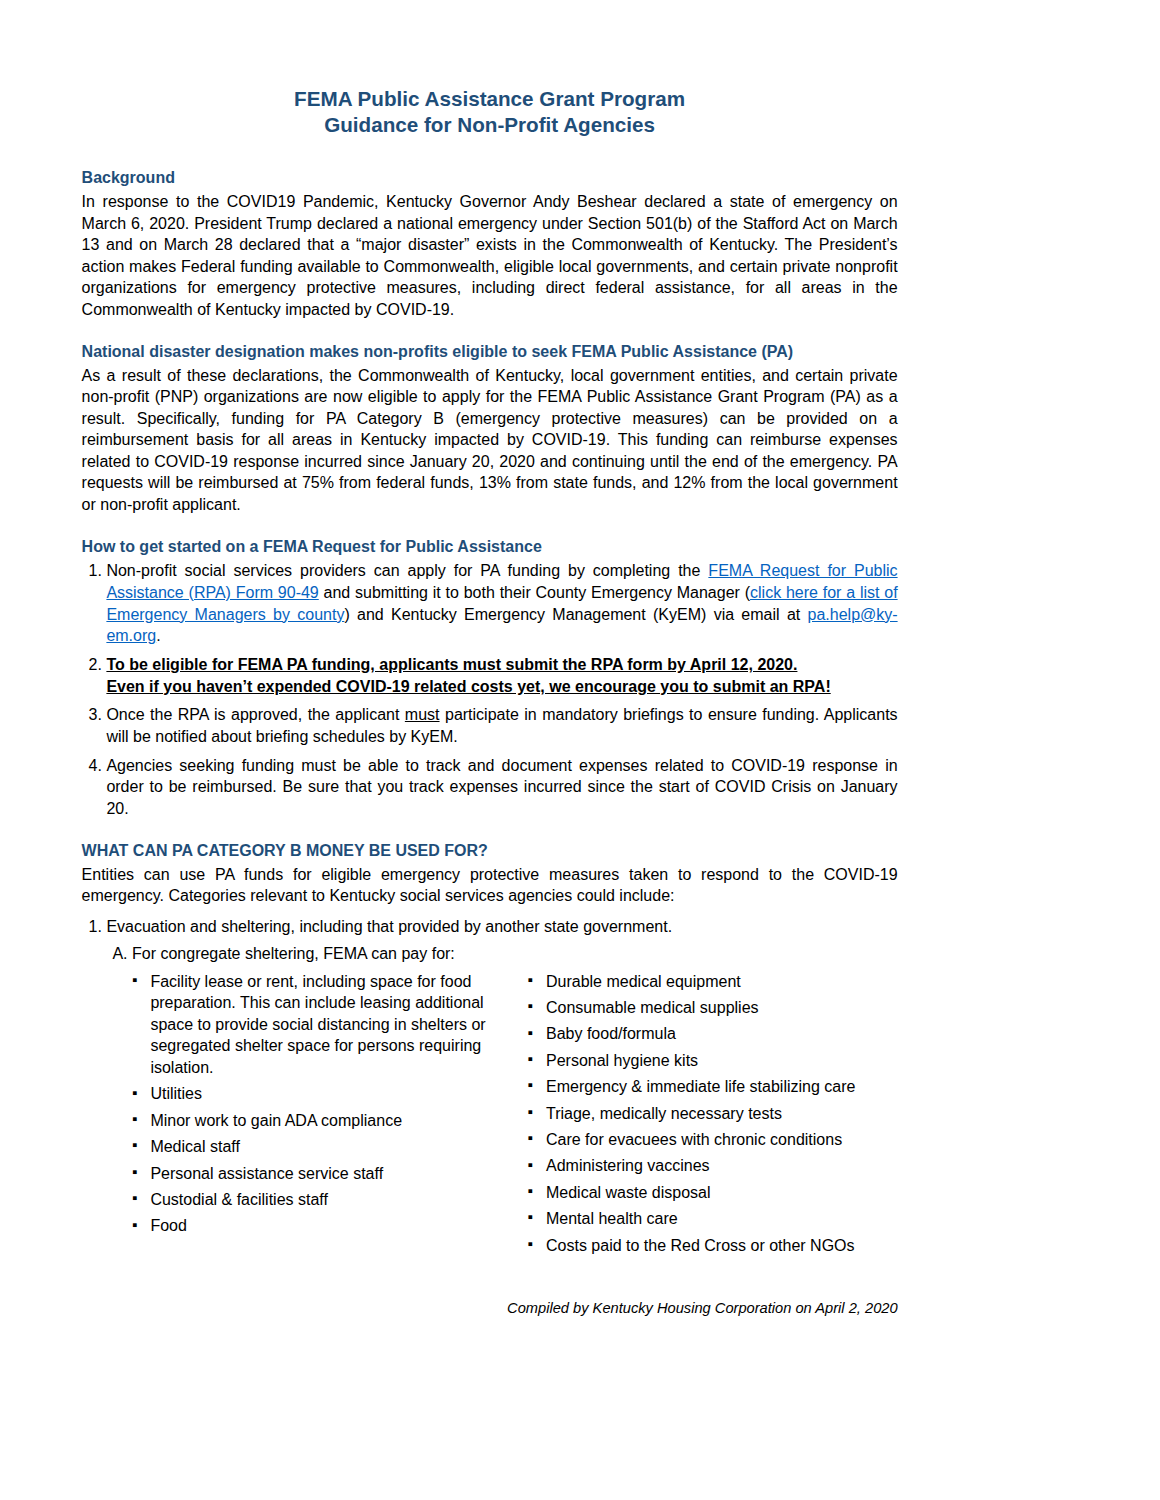FEMA Public Assistance Grant Program
Guidance for Non-Profit Agencies
Background
In response to the COVID19 Pandemic, Kentucky Governor Andy Beshear declared a state of emergency on March 6, 2020. President Trump declared a national emergency under Section 501(b) of the Stafford Act on March 13 and on March 28 declared that a “major disaster” exists in the Commonwealth of Kentucky. The President’s action makes Federal funding available to Commonwealth, eligible local governments, and certain private nonprofit organizations for emergency protective measures, including direct federal assistance, for all areas in the Commonwealth of Kentucky impacted by COVID-19.
National disaster designation makes non-profits eligible to seek FEMA Public Assistance (PA)
As a result of these declarations, the Commonwealth of Kentucky, local government entities, and certain private non-profit (PNP) organizations are now eligible to apply for the FEMA Public Assistance Grant Program (PA) as a result. Specifically, funding for PA Category B (emergency protective measures) can be provided on a reimbursement basis for all areas in Kentucky impacted by COVID-19. This funding can reimburse expenses related to COVID-19 response incurred since January 20, 2020 and continuing until the end of the emergency. PA requests will be reimbursed at 75% from federal funds, 13% from state funds, and 12% from the local government or non-profit applicant.
How to get started on a FEMA Request for Public Assistance
Non-profit social services providers can apply for PA funding by completing the FEMA Request for Public Assistance (RPA) Form 90-49 and submitting it to both their County Emergency Manager (click here for a list of Emergency Managers by county) and Kentucky Emergency Management (KyEM) via email at pa.help@ky-em.org.
To be eligible for FEMA PA funding, applicants must submit the RPA form by April 12, 2020.
Even if you haven’t expended COVID-19 related costs yet, we encourage you to submit an RPA!
Once the RPA is approved, the applicant must participate in mandatory briefings to ensure funding. Applicants will be notified about briefing schedules by KyEM.
Agencies seeking funding must be able to track and document expenses related to COVID-19 response in order to be reimbursed. Be sure that you track expenses incurred since the start of COVID Crisis on January 20.
What can PA Category B money be used for?
Entities can use PA funds for eligible emergency protective measures taken to respond to the COVID-19 emergency. Categories relevant to Kentucky social services agencies could include:
Evacuation and sheltering, including that provided by another state government.
For congregate sheltering, FEMA can pay for:
Facility lease or rent, including space for food preparation. This can include leasing additional space to provide social distancing in shelters or segregated shelter space for persons requiring isolation.
Utilities
Minor work to gain ADA compliance
Medical staff
Personal assistance service staff
Custodial & facilities staff
Food
Durable medical equipment
Consumable medical supplies
Baby food/formula
Personal hygiene kits
Emergency & immediate life stabilizing care
Triage, medically necessary tests
Care for evacuees with chronic conditions
Administering vaccines
Medical waste disposal
Mental health care
Costs paid to the Red Cross or other NGOs
Compiled by Kentucky Housing Corporation on April 2, 2020